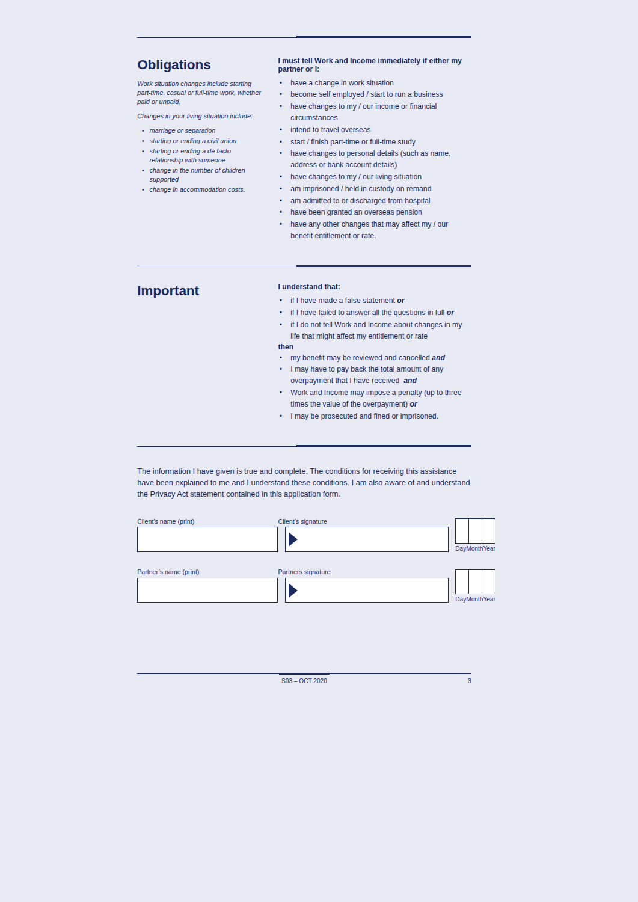Obligations
Work situation changes include starting part-time, casual or full-time work, whether paid or unpaid.
Changes in your living situation include:
marriage or separation
starting or ending a civil union
starting or ending a de facto relationship with someone
change in the number of children supported
change in accommodation costs.
I must tell Work and Income immediately if either my partner or I:
have a change in work situation
become self employed / start to run a business
have changes to my / our income or financial circumstances
intend to travel overseas
start / finish part-time or full-time study
have changes to personal details (such as name, address or bank account details)
have changes to my / our living situation
am imprisoned / held in custody on remand
am admitted to or discharged from hospital
have been granted an overseas pension
have any other changes that may affect my / our benefit entitlement or rate.
Important
I understand that:
if I have made a false statement or
if I have failed to answer all the questions in full or
if I do not tell Work and Income about changes in my life that might affect my entitlement or rate
then
my benefit may be reviewed and cancelled and
I may have to pay back the total amount of any overpayment that I have received and
Work and Income may impose a penalty (up to three times the value of the overpayment) or
I may be prosecuted and fined or imprisoned.
The information I have given is true and complete. The conditions for receiving this assistance have been explained to me and I understand these conditions. I am also aware of and understand the Privacy Act statement contained in this application form.
Client’s name (print)
Client’s signature
Day Month Year
Partner’s name (print)
Partners signature
Day Month Year
S03 – OCT 2020 3